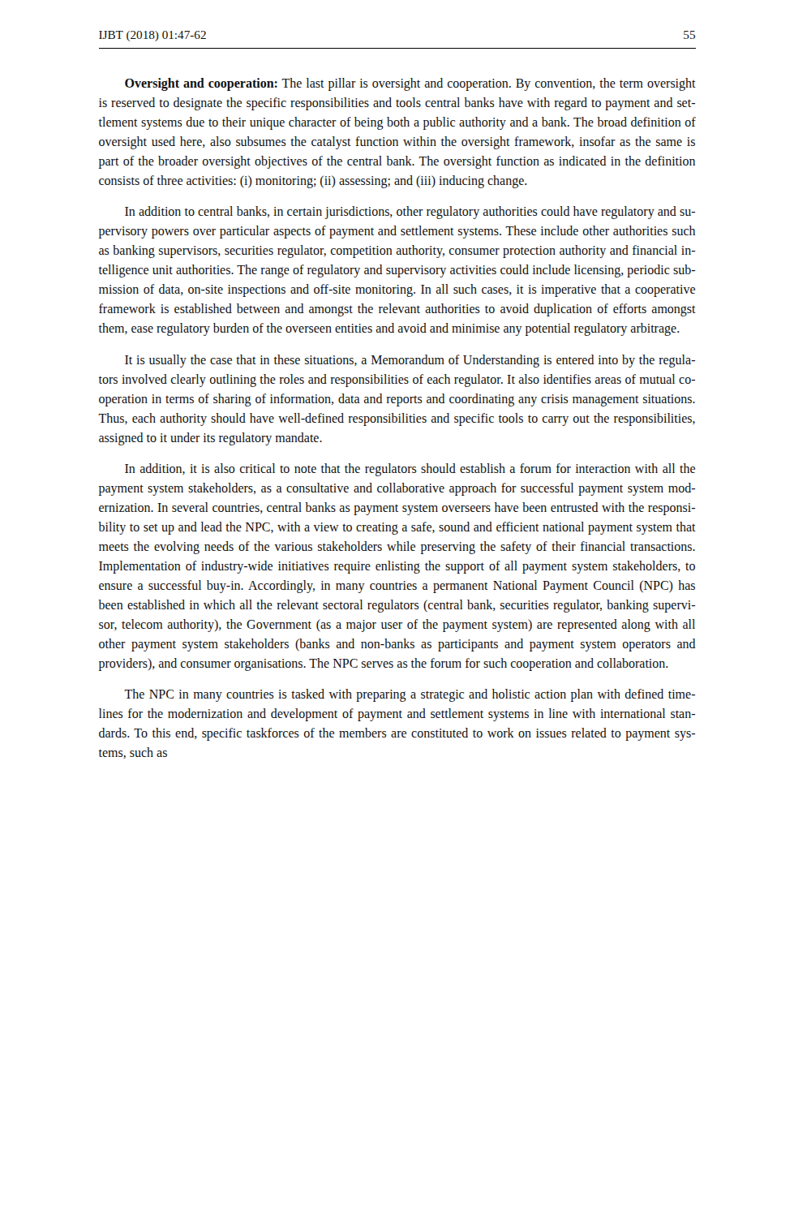IJBT (2018) 01:47-62 55
Oversight and cooperation: The last pillar is oversight and cooperation. By convention, the term oversight is reserved to designate the specific responsibilities and tools central banks have with regard to payment and settlement systems due to their unique character of being both a public authority and a bank. The broad definition of oversight used here, also subsumes the catalyst function within the oversight framework, insofar as the same is part of the broader oversight objectives of the central bank. The oversight function as indicated in the definition consists of three activities: (i) monitoring; (ii) assessing; and (iii) inducing change.
In addition to central banks, in certain jurisdictions, other regulatory authorities could have regulatory and supervisory powers over particular aspects of payment and settlement systems. These include other authorities such as banking supervisors, securities regulator, competition authority, consumer protection authority and financial intelligence unit authorities. The range of regulatory and supervisory activities could include licensing, periodic submission of data, on-site inspections and off-site monitoring. In all such cases, it is imperative that a cooperative framework is established between and amongst the relevant authorities to avoid duplication of efforts amongst them, ease regulatory burden of the overseen entities and avoid and minimise any potential regulatory arbitrage.
It is usually the case that in these situations, a Memorandum of Understanding is entered into by the regulators involved clearly outlining the roles and responsibilities of each regulator. It also identifies areas of mutual cooperation in terms of sharing of information, data and reports and coordinating any crisis management situations. Thus, each authority should have well-defined responsibilities and specific tools to carry out the responsibilities, assigned to it under its regulatory mandate.
In addition, it is also critical to note that the regulators should establish a forum for interaction with all the payment system stakeholders, as a consultative and collaborative approach for successful payment system modernization. In several countries, central banks as payment system overseers have been entrusted with the responsibility to set up and lead the NPC, with a view to creating a safe, sound and efficient national payment system that meets the evolving needs of the various stakeholders while preserving the safety of their financial transactions. Implementation of industry-wide initiatives require enlisting the support of all payment system stakeholders, to ensure a successful buy-in. Accordingly, in many countries a permanent National Payment Council (NPC) has been established in which all the relevant sectoral regulators (central bank, securities regulator, banking supervisor, telecom authority), the Government (as a major user of the payment system) are represented along with all other payment system stakeholders (banks and non-banks as participants and payment system operators and providers), and consumer organisations. The NPC serves as the forum for such cooperation and collaboration.
The NPC in many countries is tasked with preparing a strategic and holistic action plan with defined timelines for the modernization and development of payment and settlement systems in line with international standards. To this end, specific taskforces of the members are constituted to work on issues related to payment systems, such as